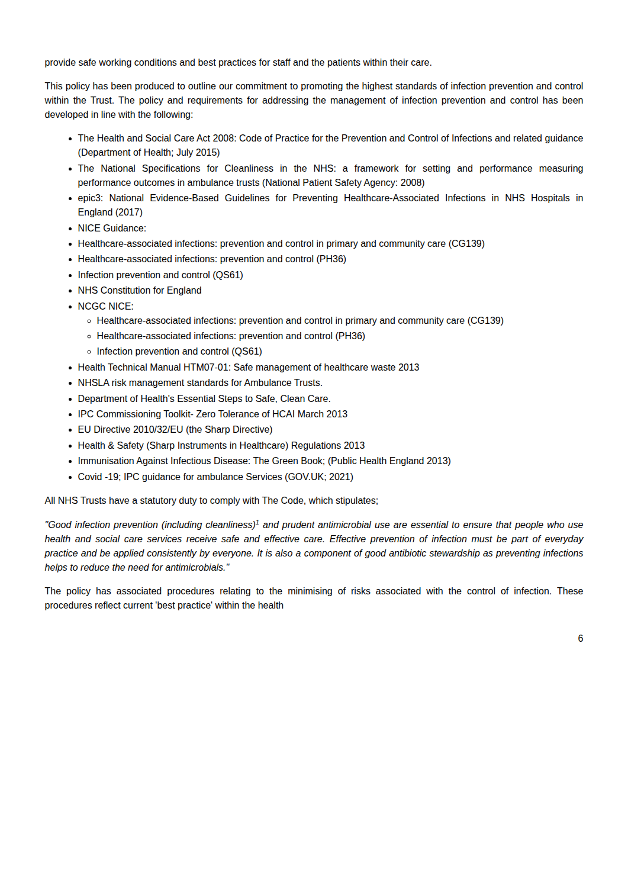provide safe working conditions and best practices for staff and the patients within their care.
This policy has been produced to outline our commitment to promoting the highest standards of infection prevention and control within the Trust. The policy and requirements for addressing the management of infection prevention and control has been developed in line with the following:
The Health and Social Care Act 2008: Code of Practice for the Prevention and Control of Infections and related guidance (Department of Health; July 2015)
The National Specifications for Cleanliness in the NHS: a framework for setting and performance measuring performance outcomes in ambulance trusts (National Patient Safety Agency: 2008)
epic3: National Evidence-Based Guidelines for Preventing Healthcare-Associated Infections in NHS Hospitals in England (2017)
NICE Guidance:
Healthcare-associated infections: prevention and control in primary and community care (CG139)
Healthcare-associated infections: prevention and control (PH36)
Infection prevention and control (QS61)
NHS Constitution for England
NCGC NICE:
Healthcare-associated infections: prevention and control in primary and community care (CG139)
Healthcare-associated infections: prevention and control (PH36)
Infection prevention and control (QS61)
Health Technical Manual HTM07-01: Safe management of healthcare waste 2013
NHSLA risk management standards for Ambulance Trusts.
Department of Health's Essential Steps to Safe, Clean Care.
IPC Commissioning Toolkit- Zero Tolerance of HCAI March 2013
EU Directive 2010/32/EU (the Sharp Directive)
Health & Safety (Sharp Instruments in Healthcare) Regulations 2013
Immunisation Against Infectious Disease: The Green Book; (Public Health England 2013)
Covid -19; IPC guidance for ambulance Services (GOV.UK; 2021)
All NHS Trusts have a statutory duty to comply with The Code, which stipulates;
"Good infection prevention (including cleanliness)1 and prudent antimicrobial use are essential to ensure that people who use health and social care services receive safe and effective care. Effective prevention of infection must be part of everyday practice and be applied consistently by everyone. It is also a component of good antibiotic stewardship as preventing infections helps to reduce the need for antimicrobials."
The policy has associated procedures relating to the minimising of risks associated with the control of infection. These procedures reflect current 'best practice' within the health
6